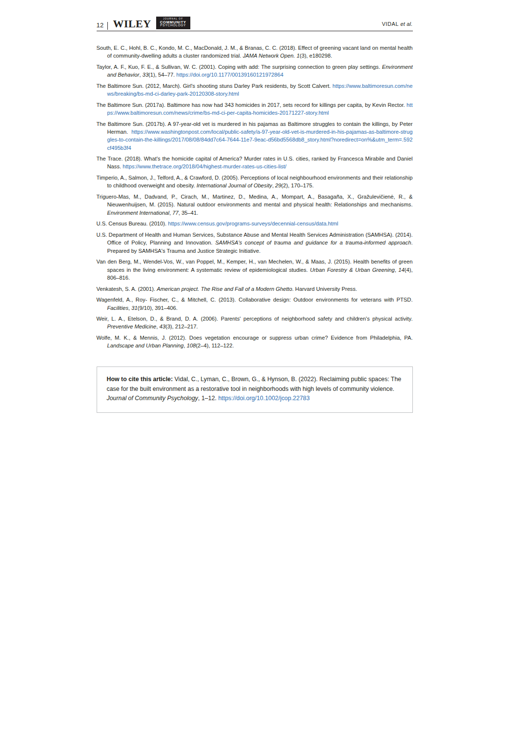12 WILEY Journal of Community Psychology Vidal et al.
South, E. C., Hohl, B. C., Kondo, M. C., MacDonald, J. M., & Branas, C. C. (2018). Effect of greening vacant land on mental health of community-dwelling adults a cluster randomized trial. JAMA Network Open. 1(3), e180298.
Taylor, A. F., Kuo, F. E., & Sullivan, W. C. (2001). Coping with add: The surprising connection to green play settings. Environment and Behavior, 33(1), 54–77. https://doi.org/10.1177/00139160121972864
The Baltimore Sun. (2012, March). Girl's shooting stuns Darley Park residents, by Scott Calvert. https://www.baltimoresun.com/news/breaking/bs-md-ci-darley-park-20120308-story.html
The Baltimore Sun. (2017a). Baltimore has now had 343 homicides in 2017, sets record for killings per capita, by Kevin Rector. https://www.baltimoresun.com/news/crime/bs-md-ci-per-capita-homicides-20171227-story.html
The Baltimore Sun. (2017b). A 97-year-old vet is murdered in his pajamas as Baltimore struggles to contain the killings, by Peter Herman. https://www.washingtonpost.com/local/public-safety/a-97-year-old-vet-is-murdered-in-his-pajamas-as-baltimore-struggles-to-contain-the-killings/2017/08/08/84dd7c64-7644-11e7-9eac-d56bd5568db8_story.html?noredirect=on%&utm_term=.592cf495b3f4
The Trace. (2018). What's the homicide capital of America? Murder rates in U.S. cities, ranked by Francesca Mirabile and Daniel Nass. https://www.thetrace.org/2018/04/highest-murder-rates-us-cities-list/
Timperio, A., Salmon, J., Telford, A., & Crawford, D. (2005). Perceptions of local neighbourhood environments and their relationship to childhood overweight and obesity. International Journal of Obesity, 29(2), 170–175.
Triguero-Mas, M., Dadvand, P., Cirach, M., Martinez, D., Medina, A., Mompart, A., Basagaña, X., Gražulevičienė, R., & Nieuwenhuijsen, M. (2015). Natural outdoor environments and mental and physical health: Relationships and mechanisms. Environment International, 77, 35–41.
U.S. Census Bureau. (2010). https://www.census.gov/programs-surveys/decennial-census/data.html
U.S. Department of Health and Human Services, Substance Abuse and Mental Health Services Administration (SAMHSA). (2014). Office of Policy, Planning and Innovation. SAMHSA's concept of trauma and guidance for a trauma-informed approach. Prepared by SAMHSA's Trauma and Justice Strategic Initiative.
Van den Berg, M., Wendel-Vos, W., van Poppel, M., Kemper, H., van Mechelen, W., & Maas, J. (2015). Health benefits of green spaces in the living environment: A systematic review of epidemiological studies. Urban Forestry & Urban Greening, 14(4), 806–816.
Venkatesh, S. A. (2001). American project. The Rise and Fall of a Modern Ghetto. Harvard University Press.
Wagenfeld, A., Roy- Fischer, C., & Mitchell, C. (2013). Collaborative design: Outdoor environments for veterans with PTSD. Facilities, 31(9/10), 391–406.
Weir, L. A., Etelson, D., & Brand, D. A. (2006). Parents' perceptions of neighborhood safety and children's physical activity. Preventive Medicine, 43(3), 212–217.
Wolfe, M. K., & Mennis, J. (2012). Does vegetation encourage or suppress urban crime? Evidence from Philadelphia, PA. Landscape and Urban Planning, 108(2–4), 112–122.
How to cite this article: Vidal, C., Lyman, C., Brown, G., & Hynson, B. (2022). Reclaiming public spaces: The case for the built environment as a restorative tool in neighborhoods with high levels of community violence. Journal of Community Psychology, 1–12. https://doi.org/10.1002/jcop.22783